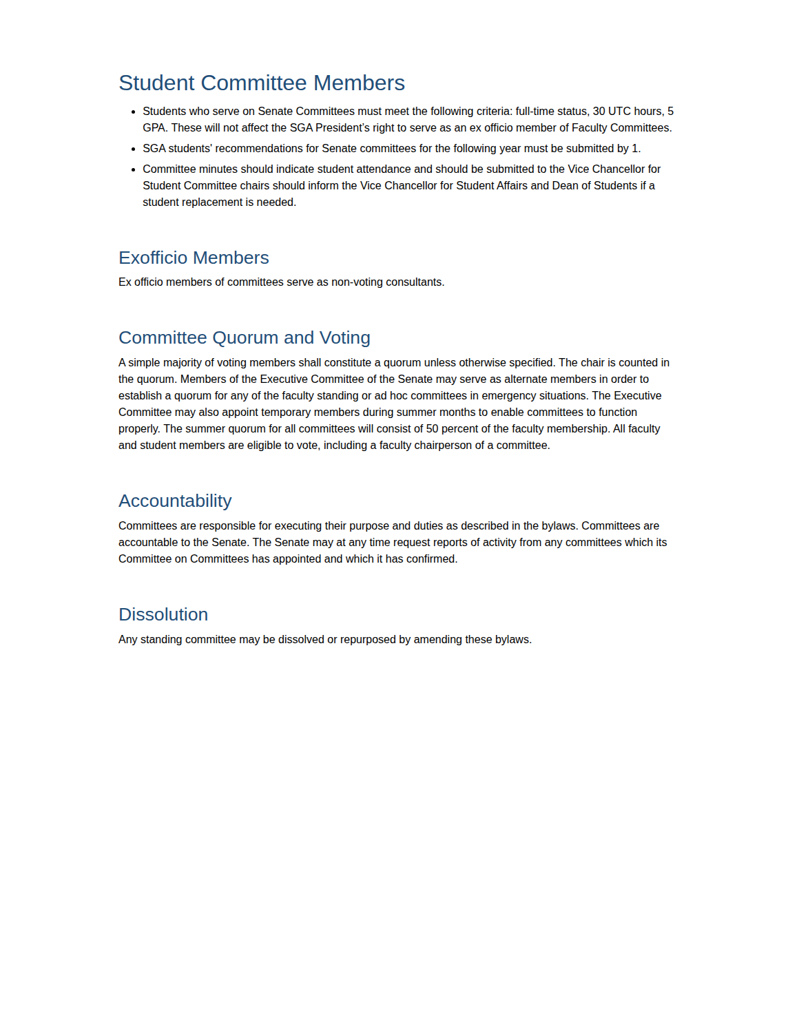Student Committee Members
Students who serve on Senate Committees must meet the following criteria: full-time status, 30 UTC hours, 5 GPA. These will not affect the SGA President’s right to serve as an ex officio member of Faculty Committees.
SGA students' recommendations for Senate committees for the following year must be submitted by 1.
Committee minutes should indicate student attendance and should be submitted to the Vice Chancellor for Student Committee chairs should inform the Vice Chancellor for Student Affairs and Dean of Students if a student replacement is needed.
Exofficio Members
Ex officio members of committees serve as non-voting consultants.
Committee Quorum and Voting
A simple majority of voting members shall constitute a quorum unless otherwise specified. The chair is counted in the quorum. Members of the Executive Committee of the Senate may serve as alternate members in order to establish a quorum for any of the faculty standing or ad hoc committees in emergency situations. The Executive Committee may also appoint temporary members during summer months to enable committees to function properly. The summer quorum for all committees will consist of 50 percent of the faculty membership. All faculty and student members are eligible to vote, including a faculty chairperson of a committee.
Accountability
Committees are responsible for executing their purpose and duties as described in the bylaws. Committees are accountable to the Senate. The Senate may at any time request reports of activity from any committees which its Committee on Committees has appointed and which it has confirmed.
Dissolution
Any standing committee may be dissolved or repurposed by amending these bylaws.